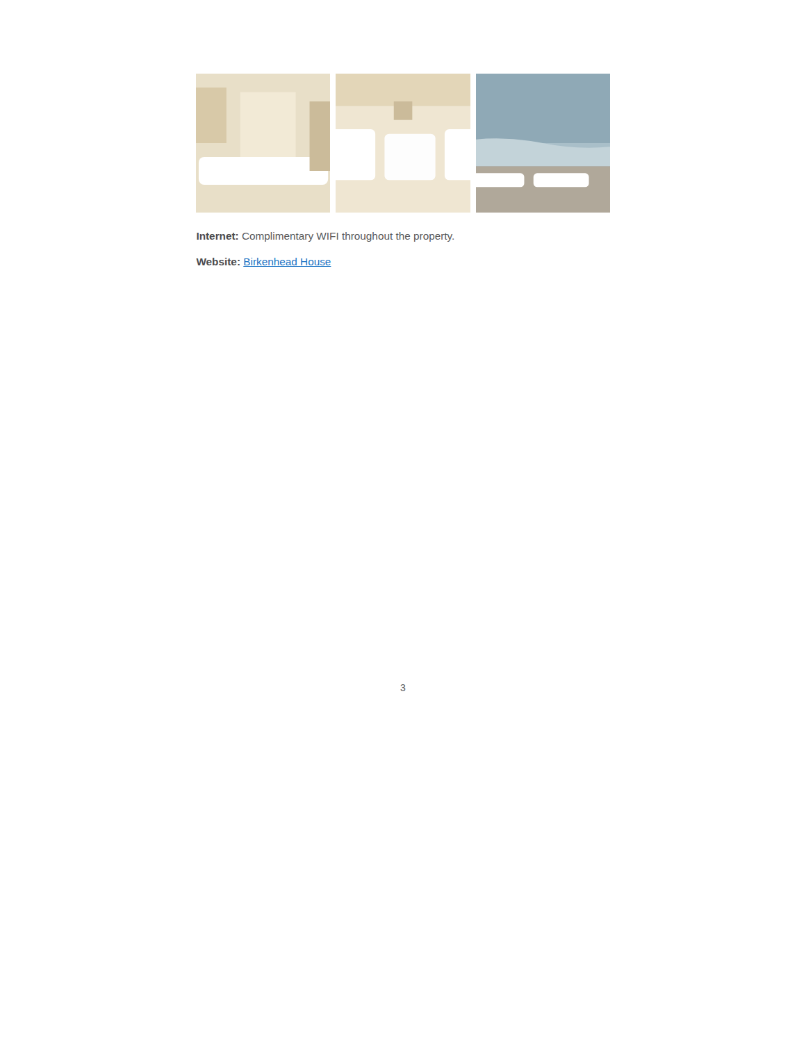Internet: Complimentary WIFI throughout the property.
Website: Birkenhead House
3